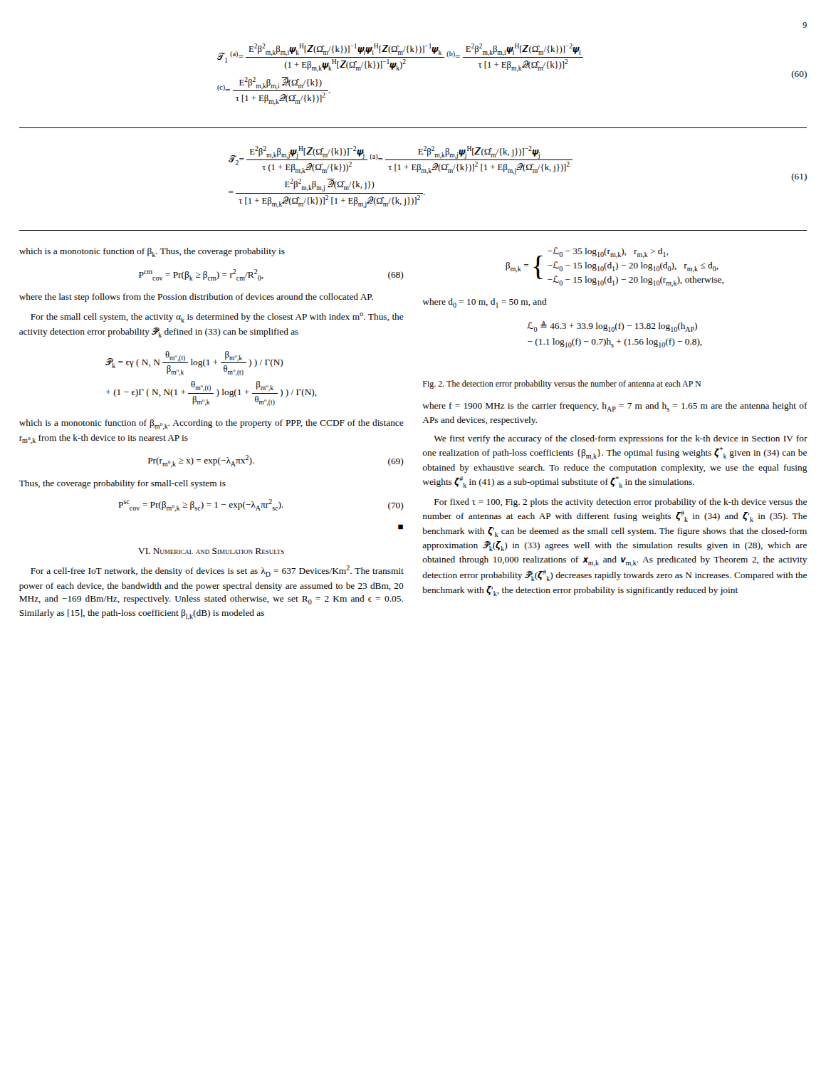9
𝒯1 (a)= E2β2m,kβm,i𝝍kH[𝒁(Ω̂m/{k})]−1𝝍i𝝍iH[𝒁(Ω̂m/{k})]−1𝝍k (1 + Eβm,k𝝍kH[𝒁(Ω̂m/{k})]−1𝝍k)2 (b)= E2β2m,kβm,i𝝍iH[𝒁(Ω̂m/{k})]−2𝝍i τ [1 + Eβm,k𝒬(Ω̂m/{k})]2 (c)= E2β2m,kβm,i 𝒬(Ω̂m/{k}) τ [1 + Eβm,k𝒬(Ω̂m/{k})]2 .
(60)
𝒯2= E2β2m,kβm,j𝝍jH[𝒁(Ω̂m/{k})]−2𝝍j τ (1 + Eβm,k𝒬(Ω̂m/{k}))2 (a)= E2β2m,kβm,j𝝍jH[𝒁(Ω̂m/{k, j})]−2𝝍j τ [1 + Eβm,k𝒬(Ω̂m/{k})]2 [1 + Eβm,j𝒬(Ω̂m/{k, j})]2 = E2β2m,kβm,j 𝒬(Ω̂m/{k, j}) τ [1 + Eβm,k𝒬(Ω̂m/{k})]2 [1 + Eβm,j𝒬(Ω̂m/{k, j})]2 .
(61)
which is a monotonic function of βk. Thus, the coverage probability is
Pcmcov = Pr(βk ≥ βcm) = r2cm/R20,
(68)
where the last step follows from the Possion distribution of devices around the collocated AP.
For the small cell system, the activity αk is determined by the closest AP with index mo. Thus, the activity detection error probability 𝒫̃k defined in (33) can be simplified as
𝒫k = ϵγ ( N, N θmo,(t) βmo,k log(1 + βmo,k θmo,(t) ) ) / Γ(N) + (1 − ϵ)Γ ( N, N(1 + θmo,(t) βmo,k ) log(1 + βmo,k θmo,(t) ) ) / Γ(N),
which is a monotonic function of βmo,k. According to the property of PPP, the CCDF of the distance rmo,k from the k-th device to its nearest AP is
Pr(rmo,k ≥ x) = exp(−λAπx2).
(69)
Thus, the coverage probability for small-cell system is
Psccov = Pr(βmo,k ≥ βsc) = 1 − exp(−λAπr2sc).
(70)
■
VI. Numerical and Simulation Results
For a cell-free IoT network, the density of devices is set as λD = 637 Devices/Km2. The transmit power of each device, the bandwidth and the power spectral density are assumed to be 23 dBm, 20 MHz, and −169 dBm/Hz, respectively. Unless stated otherwise, we set R0 = 2 Km and ϵ = 0.05. Similarly as [15], the path-loss coefficient βl,k(dB) is modeled as
βm,k = { −ℒ0 − 35 log10(rm,k), rm,k > d1, −ℒ0 − 15 log10(d1) − 20 log10(d0), rm,k ≤ d0, −ℒ0 − 15 log10(d1) − 20 log10(rm,k), otherwise,
where d0 = 10 m, d1 = 50 m, and
ℒ0 ≜ 46.3 + 33.9 log10(f) − 13.82 log10(hAP) − (1.1 log10(f) − 0.7)hs + (1.56 log10(f) − 0.8),
Fig. 2. The detection error probability versus the number of antenna at each AP N
where f = 1900 MHz is the carrier frequency, hAP = 7 m and hs = 1.65 m are the antenna height of APs and devices, respectively.
We first verify the accuracy of the closed-form expressions for the k-th device in Section IV for one realization of path-loss coefficients {βm,k}. The optimal fusing weights 𝜻*k given in (34) can be obtained by exhaustive search. To reduce the computation complexity, we use the equal fusing weights 𝜻#k in (41) as a sub-optimal substitute of 𝜻*k in the simulations.
For fixed τ = 100, Fig. 2 plots the activity detection error probability of the k-th device versus the number of antennas at each AP with different fusing weights 𝜻#k in (34) and 𝜻′k in (35). The benchmark with 𝜻′k can be deemed as the small cell system. The figure shows that the closed-form approximation 𝒫̃k(𝜻k) in (33) agrees well with the simulation results given in (28), which are obtained through 10,000 realizations of 𝒙m,k and 𝒗m,k. As predicated by Theorem 2, the activity detection error probability 𝒫̃k(𝜻#k) decreases rapidly towards zero as N increases. Compared with the benchmark with 𝜻′k, the detection error probability is significantly reduced by joint